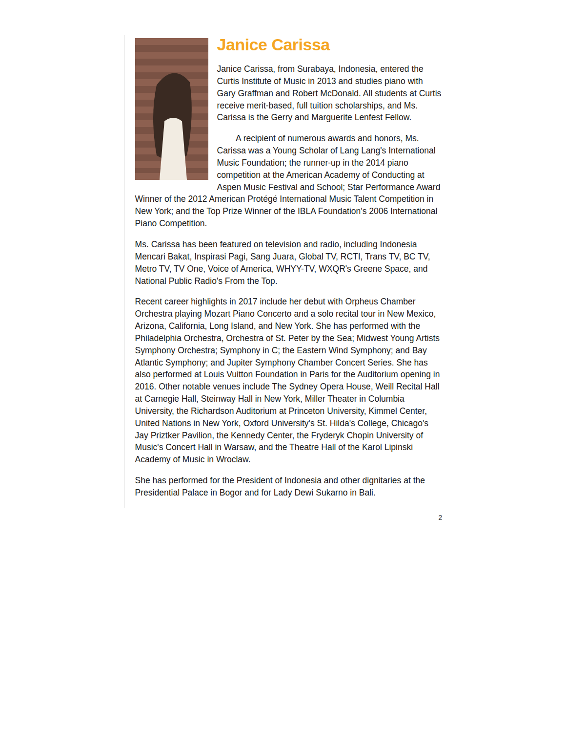Janice Carissa
Janice Carissa, from Surabaya, Indonesia, entered the Curtis Institute of Music in 2013 and studies piano with Gary Graffman and Robert McDonald. All students at Curtis receive merit-based, full tuition scholarships, and Ms. Carissa is the Gerry and Marguerite Lenfest Fellow.
A recipient of numerous awards and honors, Ms. Carissa was a Young Scholar of Lang Lang's International Music Foundation; the runner-up in the 2014 piano competition at the American Academy of Conducting at Aspen Music Festival and School; Star Performance Award Winner of the 2012 American Protégé International Music Talent Competition in New York; and the Top Prize Winner of the IBLA Foundation's 2006 International Piano Competition.
Ms. Carissa has been featured on television and radio, including Indonesia Mencari Bakat, Inspirasi Pagi, Sang Juara, Global TV, RCTI, Trans TV, BC TV, Metro TV, TV One, Voice of America, WHYY-TV, WXQR's Greene Space, and National Public Radio's From the Top.
Recent career highlights in 2017 include her debut with Orpheus Chamber Orchestra playing Mozart Piano Concerto and a solo recital tour in New Mexico, Arizona, California, Long Island, and New York. She has performed with the Philadelphia Orchestra, Orchestra of St. Peter by the Sea; Midwest Young Artists Symphony Orchestra; Symphony in C; the Eastern Wind Symphony; and Bay Atlantic Symphony; and Jupiter Symphony Chamber Concert Series. She has also performed at Louis Vuitton Foundation in Paris for the Auditorium opening in 2016. Other notable venues include The Sydney Opera House, Weill Recital Hall at Carnegie Hall, Steinway Hall in New York, Miller Theater in Columbia University, the Richardson Auditorium at Princeton University, Kimmel Center, United Nations in New York, Oxford University's St. Hilda's College, Chicago's Jay Priztker Pavilion, the Kennedy Center, the Fryderyk Chopin University of Music's Concert Hall in Warsaw, and the Theatre Hall of the Karol Lipinski Academy of Music in Wroclaw.
She has performed for the President of Indonesia and other dignitaries at the Presidential Palace in Bogor and for Lady Dewi Sukarno in Bali.
2